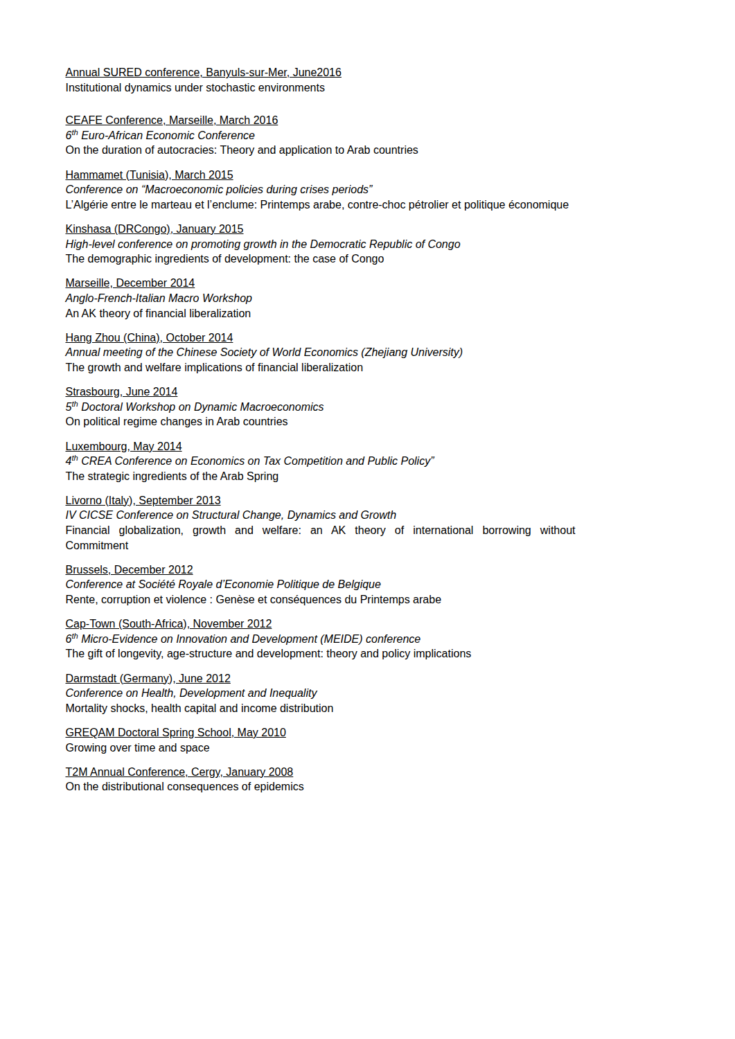Annual SURED conference, Banyuls-sur-Mer, June2016
Institutional dynamics under stochastic environments
CEAFE Conference, Marseille, March 2016
6th Euro-African Economic Conference
On the duration of autocracies: Theory and application to Arab countries
Hammamet (Tunisia), March 2015
Conference on “Macroeconomic policies during crises periods”
L’Algérie entre le marteau et l’enclume: Printemps arabe, contre-choc pétrolier et politique économique
Kinshasa (DRCongo), January 2015
High-level conference on promoting growth in the Democratic Republic of Congo
The demographic ingredients of development: the case of Congo
Marseille, December 2014
Anglo-French-Italian Macro Workshop
An AK theory of financial liberalization
Hang Zhou (China), October 2014
Annual meeting of the Chinese Society of World Economics (Zhejiang University)
The growth and welfare implications of financial liberalization
Strasbourg, June 2014
5th Doctoral Workshop on Dynamic Macroeconomics
On political regime changes in Arab countries
Luxembourg, May 2014
4th CREA Conference on Economics on Tax Competition and Public Policy”
The strategic ingredients of the Arab Spring
Livorno (Italy), September 2013
IV CICSE Conference on Structural Change, Dynamics and Growth
Financial globalization, growth and welfare: an AK theory of international borrowing without Commitment
Brussels, December 2012
Conference at Société Royale d’Economie Politique de Belgique
Rente, corruption et violence : Genèse et conséquences du Printemps arabe
Cap-Town (South-Africa), November 2012
6th Micro-Evidence on Innovation and Development (MEIDE) conference
The gift of longevity, age-structure and development: theory and policy implications
Darmstadt (Germany), June 2012
Conference on Health, Development and Inequality
Mortality shocks, health capital and income distribution
GREQAM Doctoral Spring School, May 2010
Growing over time and space
T2M Annual Conference, Cergy, January 2008
On the distributional consequences of epidemics